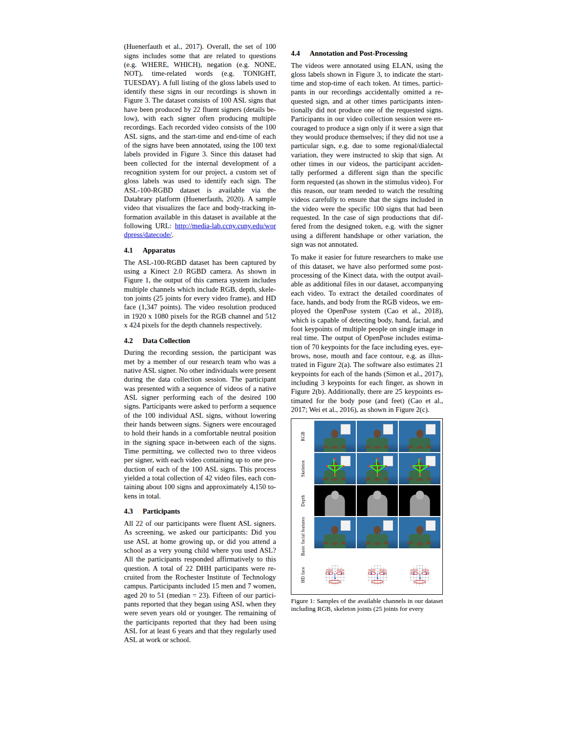(Huenerfauth et al., 2017). Overall, the set of 100 signs includes some that are related to questions (e.g. WHERE, WHICH), negation (e.g. NONE, NOT), time-related words (e.g. TONIGHT, TUESDAY). A full listing of the gloss labels used to identify these signs in our recordings is shown in Figure 3. The dataset consists of 100 ASL signs that have been produced by 22 fluent signers (details below), with each signer often producing multiple recordings. Each recorded video consists of the 100 ASL signs, and the start-time and end-time of each of the signs have been annotated, using the 100 text labels provided in Figure 3. Since this dataset had been collected for the internal development of a recognition system for our project, a custom set of gloss labels was used to identify each sign. The ASL-100-RGBD dataset is available via the Databrary platform (Huenerfauth, 2020). A sample video that visualizes the face and body-tracking information available in this dataset is available at the following URL: http://media-lab.ccny.cuny.edu/wordpress/datecode/.
4.1 Apparatus
The ASL-100-RGBD dataset has been captured by using a Kinect 2.0 RGBD camera. As shown in Figure 1, the output of this camera system includes multiple channels which include RGB, depth, skeleton joints (25 joints for every video frame), and HD face (1,347 points). The video resolution produced in 1920 x 1080 pixels for the RGB channel and 512 x 424 pixels for the depth channels respectively.
4.2 Data Collection
During the recording session, the participant was met by a member of our research team who was a native ASL signer. No other individuals were present during the data collection session. The participant was presented with a sequence of videos of a native ASL signer performing each of the desired 100 signs. Participants were asked to perform a sequence of the 100 individual ASL signs, without lowering their hands between signs. Signers were encouraged to hold their hands in a comfortable neutral position in the signing space in-between each of the signs. Time permitting, we collected two to three videos per signer, with each video containing up to one production of each of the 100 ASL signs. This process yielded a total collection of 42 video files, each containing about 100 signs and approximately 4,150 tokens in total.
4.3 Participants
All 22 of our participants were fluent ASL signers. As screening, we asked our participants: Did you use ASL at home growing up, or did you attend a school as a very young child where you used ASL? All the participants responded affirmatively to this question. A total of 22 DHH participants were recruited from the Rochester Institute of Technology campus. Participants included 15 men and 7 women, aged 20 to 51 (median = 23). Fifteen of our participants reported that they began using ASL when they were seven years old or younger. The remaining of the participants reported that they had been using ASL for at least 6 years and that they regularly used ASL at work or school.
4.4 Annotation and Post-Processing
The videos were annotated using ELAN, using the gloss labels shown in Figure 3, to indicate the start-time and stop-time of each token. At times, participants in our recordings accidentally omitted a requested sign, and at other times participants intentionally did not produce one of the requested signs. Participants in our video collection session were encouraged to produce a sign only if it were a sign that they would produce themselves; if they did not use a particular sign, e.g. due to some regional/dialectal variation, they were instructed to skip that sign. At other times in our videos, the participant accidentally performed a different sign than the specific form requested (as shown in the stimulus video). For this reason, our team needed to watch the resulting videos carefully to ensure that the signs included in the video were the specific 100 signs that had been requested. In the case of sign productions that differed from the designed token, e.g. with the signer using a different handshape or other variation, the sign was not annotated.
To make it easier for future researchers to make use of this dataset, we have also performed some post-processing of the Kinect data, with the output available as additional files in our dataset, accompanying each video. To extract the detailed coordinates of face, hands, and body from the RGB videos, we employed the OpenPose system (Cao et al., 2018), which is capable of detecting body, hand, facial, and foot keypoints of multiple people on single image in real time. The output of OpenPose includes estimation of 70 keypoints for the face including eyes, eyebrows, nose, mouth and face contour, e.g. as illustrated in Figure 2(a). The software also estimates 21 keypoints for each of the hands (Simon et al., 2017), including 3 keypoints for each finger, as shown in Figure 2(b). Additionally, there are 25 keypoints estimated for the body pose (and feet) (Cao et al., 2017; Wei et al., 2016), as shown in Figure 2(c).
RGB
Skeleton
Depth
Basic facial features
HD face
Figure 1: Samples of the available channels in our dataset including RGB, skeleton joints (25 joints for every